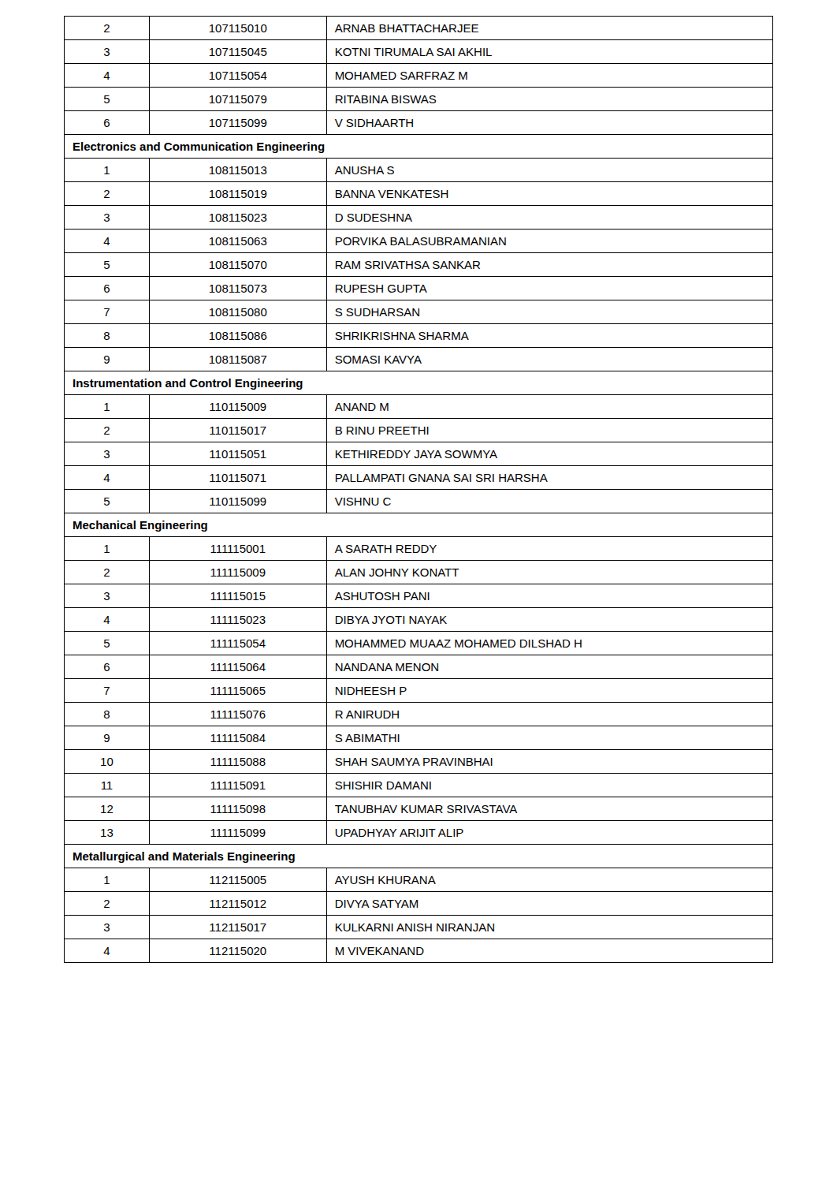| 2 | 107115010 | ARNAB BHATTACHARJEE |
| 3 | 107115045 | KOTNI TIRUMALA SAI AKHIL |
| 4 | 107115054 | MOHAMED SARFRAZ M |
| 5 | 107115079 | RITABINA BISWAS |
| 6 | 107115099 | V SIDHAARTH |
| Electronics and Communication Engineering |
| 1 | 108115013 | ANUSHA S |
| 2 | 108115019 | BANNA VENKATESH |
| 3 | 108115023 | D SUDESHNA |
| 4 | 108115063 | PORVIKA BALASUBRAMANIAN |
| 5 | 108115070 | RAM SRIVATHSA SANKAR |
| 6 | 108115073 | RUPESH GUPTA |
| 7 | 108115080 | S SUDHARSAN |
| 8 | 108115086 | SHRIKRISHNA SHARMA |
| 9 | 108115087 | SOMASI KAVYA |
| Instrumentation and Control Engineering |
| 1 | 110115009 | ANAND M |
| 2 | 110115017 | B RINU PREETHI |
| 3 | 110115051 | KETHIREDDY JAYA SOWMYA |
| 4 | 110115071 | PALLAMPATI GNANA SAI SRI HARSHA |
| 5 | 110115099 | VISHNU C |
| Mechanical Engineering |
| 1 | 111115001 | A SARATH REDDY |
| 2 | 111115009 | ALAN JOHNY KONATT |
| 3 | 111115015 | ASHUTOSH PANI |
| 4 | 111115023 | DIBYA JYOTI NAYAK |
| 5 | 111115054 | MOHAMMED MUAAZ MOHAMED DILSHAD H |
| 6 | 111115064 | NANDANA MENON |
| 7 | 111115065 | NIDHEESH P |
| 8 | 111115076 | R ANIRUDH |
| 9 | 111115084 | S ABIMATHI |
| 10 | 111115088 | SHAH SAUMYA PRAVINBHAI |
| 11 | 111115091 | SHISHIR DAMANI |
| 12 | 111115098 | TANUBHAV KUMAR SRIVASTAVA |
| 13 | 111115099 | UPADHYAY ARIJIT ALIP |
| Metallurgical and Materials Engineering |
| 1 | 112115005 | AYUSH KHURANA |
| 2 | 112115012 | DIVYA SATYAM |
| 3 | 112115017 | KULKARNI ANISH NIRANJAN |
| 4 | 112115020 | M VIVEKANAND |